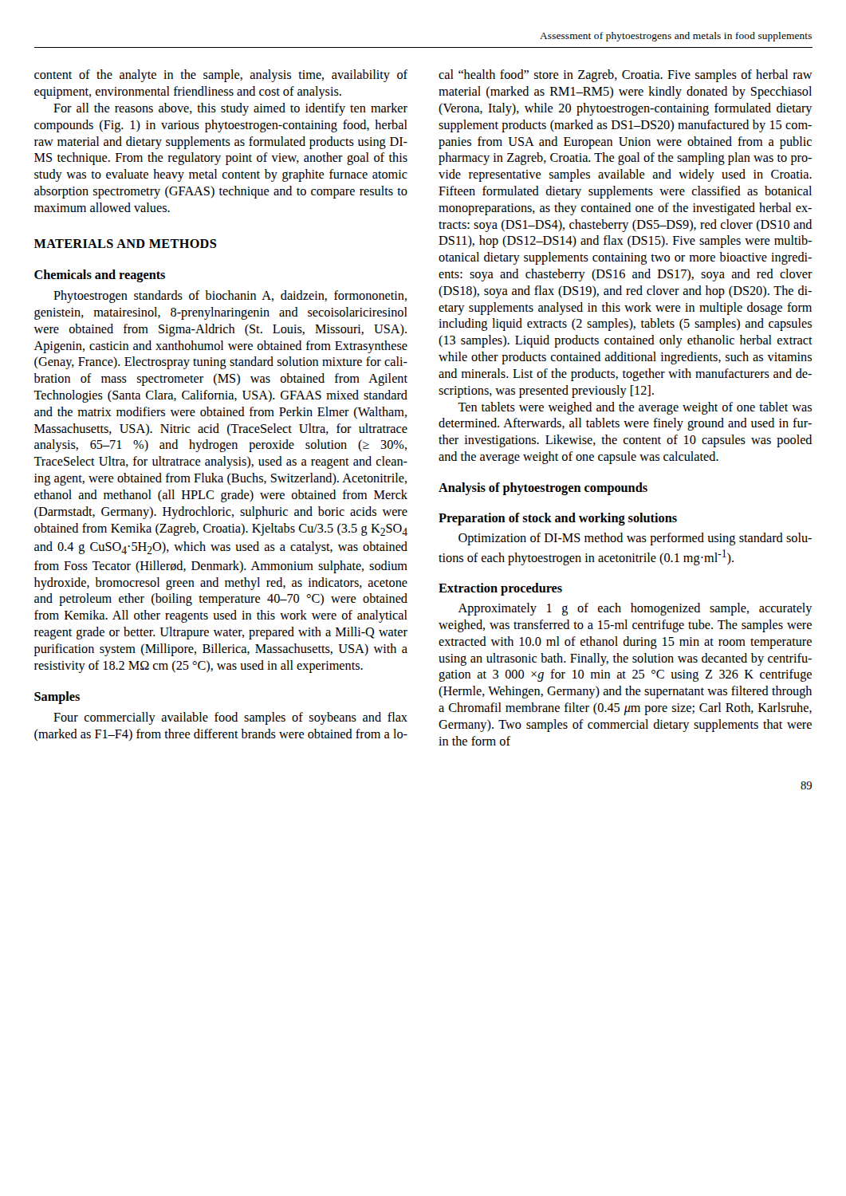Assessment of phytoestrogens and metals in food supplements
content of the analyte in the sample, analysis time, availability of equipment, environmental friendliness and cost of analysis.
For all the reasons above, this study aimed to identify ten marker compounds (Fig. 1) in various phytoestrogen-containing food, herbal raw material and dietary supplements as formulated products using DI-MS technique. From the regulatory point of view, another goal of this study was to evaluate heavy metal content by graphite furnace atomic absorption spectrometry (GFAAS) technique and to compare results to maximum allowed values.
Materials and methods
Chemicals and reagents
Phytoestrogen standards of biochanin A, daidzein, formononetin, genistein, matairesinol, 8-prenylnaringenin and secoisolariciresinol were obtained from Sigma-Aldrich (St. Louis, Missouri, USA). Apigenin, casticin and xanthohumol were obtained from Extrasynthese (Genay, France). Electrospray tuning standard solution mixture for calibration of mass spectrometer (MS) was obtained from Agilent Technologies (Santa Clara, California, USA). GFAAS mixed standard and the matrix modifiers were obtained from Perkin Elmer (Waltham, Massachusetts, USA). Nitric acid (TraceSelect Ultra, for ultratrace analysis, 65–71 %) and hydrogen peroxide solution (≥ 30%, TraceSelect Ultra, for ultratrace analysis), used as a reagent and cleaning agent, were obtained from Fluka (Buchs, Switzerland). Acetonitrile, ethanol and methanol (all HPLC grade) were obtained from Merck (Darmstadt, Germany). Hydrochloric, sulphuric and boric acids were obtained from Kemika (Zagreb, Croatia). Kjeltabs Cu/3.5 (3.5 g K2SO4 and 0.4 g CuSO4·5H2O), which was used as a catalyst, was obtained from Foss Tecator (Hillerød, Denmark). Ammonium sulphate, sodium hydroxide, bromocresol green and methyl red, as indicators, acetone and petroleum ether (boiling temperature 40–70 °C) were obtained from Kemika. All other reagents used in this work were of analytical reagent grade or better. Ultrapure water, prepared with a Milli-Q water purification system (Millipore, Billerica, Massachusetts, USA) with a resistivity of 18.2 MΩ cm (25 °C), was used in all experiments.
Samples
Four commercially available food samples of soybeans and flax (marked as F1–F4) from three different brands were obtained from a local “health food” store in Zagreb, Croatia. Five samples of herbal raw material (marked as RM1–RM5) were kindly donated by Specchiasol (Verona, Italy), while 20 phytoestrogen-containing formulated dietary supplement products (marked as DS1–DS20) manufactured by 15 companies from USA and European Union were obtained from a public pharmacy in Zagreb, Croatia. The goal of the sampling plan was to provide representative samples available and widely used in Croatia. Fifteen formulated dietary supplements were classified as botanical monopreparations, as they contained one of the investigated herbal extracts: soya (DS1–DS4), chasteberry (DS5–DS9), red clover (DS10 and DS11), hop (DS12–DS14) and flax (DS15). Five samples were multibotanical dietary supplements containing two or more bioactive ingredients: soya and chasteberry (DS16 and DS17), soya and red clover (DS18), soya and flax (DS19), and red clover and hop (DS20). The dietary supplements analysed in this work were in multiple dosage form including liquid extracts (2 samples), tablets (5 samples) and capsules (13 samples). Liquid products contained only ethanolic herbal extract while other products contained additional ingredients, such as vitamins and minerals. List of the products, together with manufacturers and descriptions, was presented previously [12].
Ten tablets were weighed and the average weight of one tablet was determined. Afterwards, all tablets were finely ground and used in further investigations. Likewise, the content of 10 capsules was pooled and the average weight of one capsule was calculated.
Analysis of phytoestrogen compounds
Preparation of stock and working solutions
Optimization of DI-MS method was performed using standard solutions of each phytoestrogen in acetonitrile (0.1 mg·ml-1).
Extraction procedures
Approximately 1 g of each homogenized sample, accurately weighed, was transferred to a 15-ml centrifuge tube. The samples were extracted with 10.0 ml of ethanol during 15 min at room temperature using an ultrasonic bath. Finally, the solution was decanted by centrifugation at 3 000 ×g for 10 min at 25 °C using Z 326 K centrifuge (Hermle, Wehingen, Germany) and the supernatant was filtered through a Chromafil membrane filter (0.45 μm pore size; Carl Roth, Karlsruhe, Germany). Two samples of commercial dietary supplements that were in the form of
89